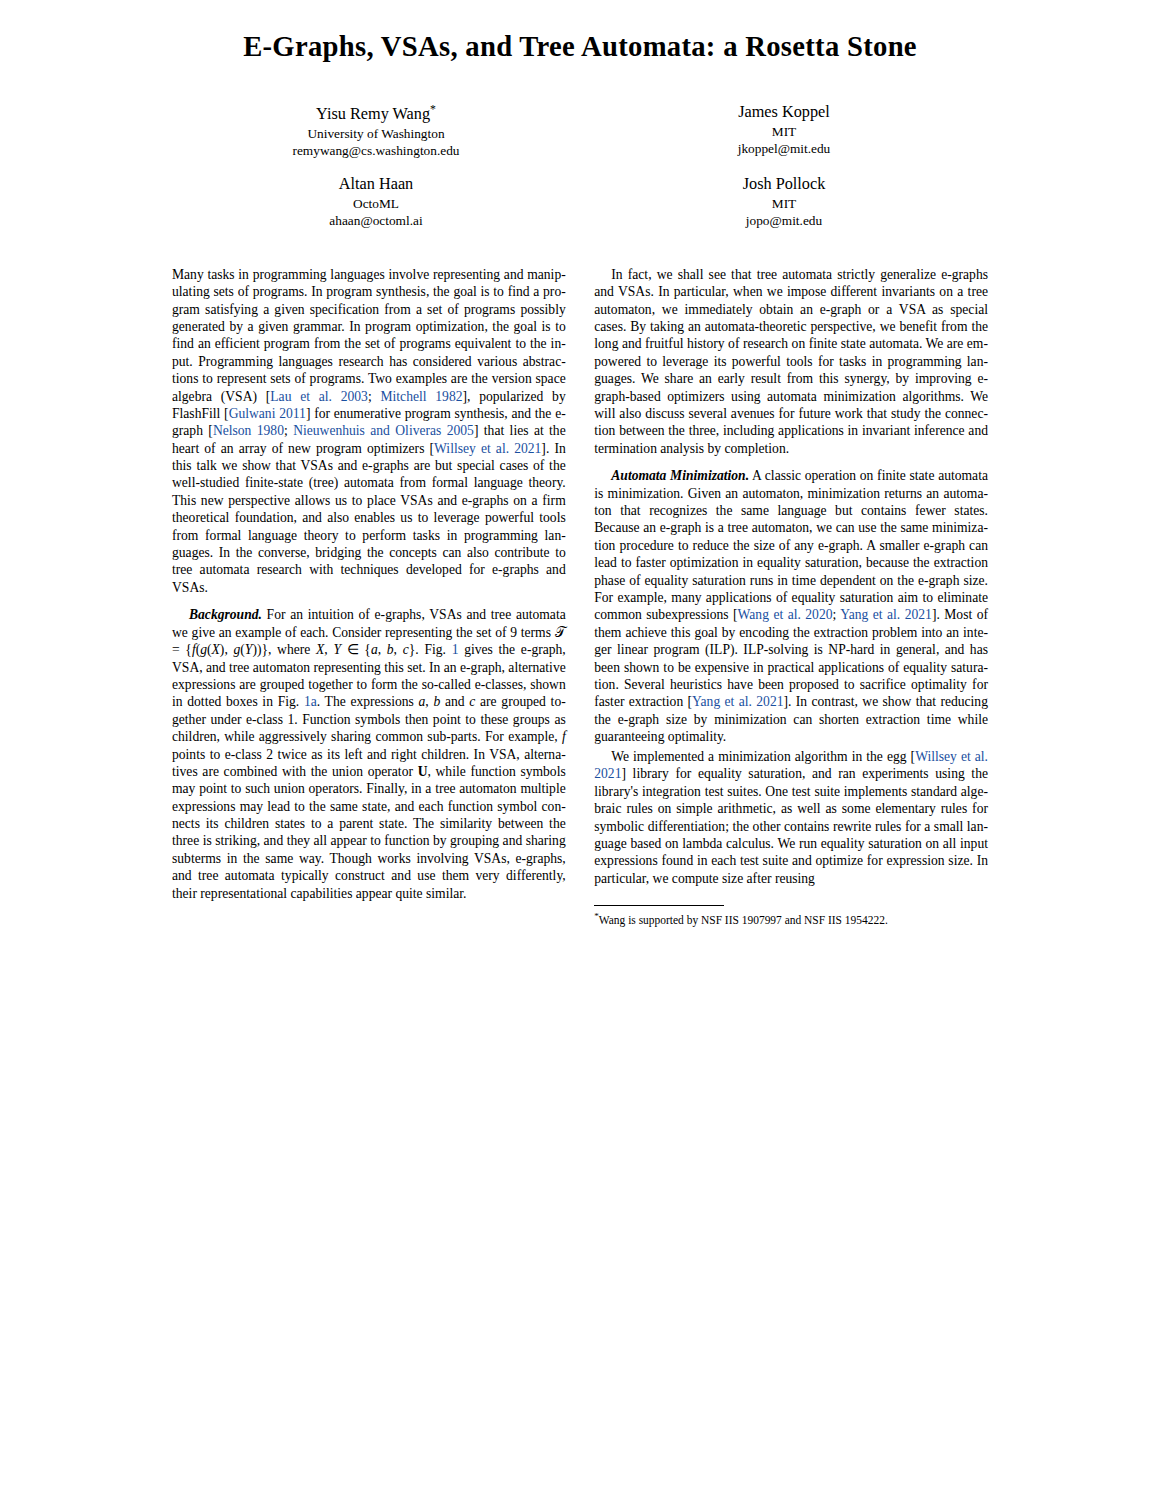E-Graphs, VSAs, and Tree Automata: a Rosetta Stone
| Yisu Remy Wang * University of Washington remywang@cs.washington.edu | James Koppel MIT jkoppel@mit.edu |
| Altan Haan OctoML ahaan@octoml.ai | Josh Pollock MIT jopo@mit.edu |
Many tasks in programming languages involve representing and manipulating sets of programs. In program synthesis, the goal is to find a program satisfying a given specification from a set of programs possibly generated by a given grammar. In program optimization, the goal is to find an efficient program from the set of programs equivalent to the input. Programming languages research has considered various abstractions to represent sets of programs. Two examples are the version space algebra (VSA) [Lau et al. 2003; Mitchell 1982], popularized by FlashFill [Gulwani 2011] for enumerative program synthesis, and the e-graph [Nelson 1980; Nieuwenhuis and Oliveras 2005] that lies at the heart of an array of new program optimizers [Willsey et al. 2021]. In this talk we show that VSAs and e-graphs are but special cases of the well-studied finite-state (tree) automata from formal language theory. This new perspective allows us to place VSAs and e-graphs on a firm theoretical foundation, and also enables us to leverage powerful tools from formal language theory to perform tasks in programming languages. In the converse, bridging the concepts can also contribute to tree automata research with techniques developed for e-graphs and VSAs.
Background. For an intuition of e-graphs, VSAs and tree automata we give an example of each. Consider representing the set of 9 terms 𝒯 = {f(g(X), g(Y))}, where X, Y ∈ {a, b, c}. Fig. 1 gives the e-graph, VSA, and tree automaton representing this set. In an e-graph, alternative expressions are grouped together to form the so-called e-classes, shown in dotted boxes in Fig. 1a. The expressions a, b and c are grouped together under e-class 1. Function symbols then point to these groups as children, while aggressively sharing common sub-parts. For example, f points to e-class 2 twice as its left and right children. In VSA, alternatives are combined with the union operator U, while function symbols may point to such union operators. Finally, in a tree automaton multiple expressions may lead to the same state, and each function symbol connects its children states to a parent state. The similarity between the three is striking, and they all appear to function by grouping and sharing subterms in the same way. Though works involving VSAs, e-graphs, and tree automata typically construct and use them very differently, their representational capabilities appear quite similar.
In fact, we shall see that tree automata strictly generalize e-graphs and VSAs. In particular, when we impose different invariants on a tree automaton, we immediately obtain an e-graph or a VSA as special cases. By taking an automata-theoretic perspective, we benefit from the long and fruitful history of research on finite state automata. We are empowered to leverage its powerful tools for tasks in programming languages. We share an early result from this synergy, by improving e-graph-based optimizers using automata minimization algorithms. We will also discuss several avenues for future work that study the connection between the three, including applications in invariant inference and termination analysis by completion.
Automata Minimization. A classic operation on finite state automata is minimization. Given an automaton, minimization returns an automaton that recognizes the same language but contains fewer states. Because an e-graph is a tree automaton, we can use the same minimization procedure to reduce the size of any e-graph. A smaller e-graph can lead to faster optimization in equality saturation, because the extraction phase of equality saturation runs in time dependent on the e-graph size. For example, many applications of equality saturation aim to eliminate common subexpressions [Wang et al. 2020; Yang et al. 2021]. Most of them achieve this goal by encoding the extraction problem into an integer linear program (ILP). ILP-solving is NP-hard in general, and has been shown to be expensive in practical applications of equality saturation. Several heuristics have been proposed to sacrifice optimality for faster extraction [Yang et al. 2021]. In contrast, we show that reducing the e-graph size by minimization can shorten extraction time while guaranteeing optimality.
We implemented a minimization algorithm in the egg [Willsey et al. 2021] library for equality saturation, and ran experiments using the library's integration test suites. One test suite implements standard algebraic rules on simple arithmetic, as well as some elementary rules for symbolic differentiation; the other contains rewrite rules for a small language based on lambda calculus. We run equality saturation on all input expressions found in each test suite and optimize for expression size. In particular, we compute size after reusing
*Wang is supported by NSF IIS 1907997 and NSF IIS 1954222.